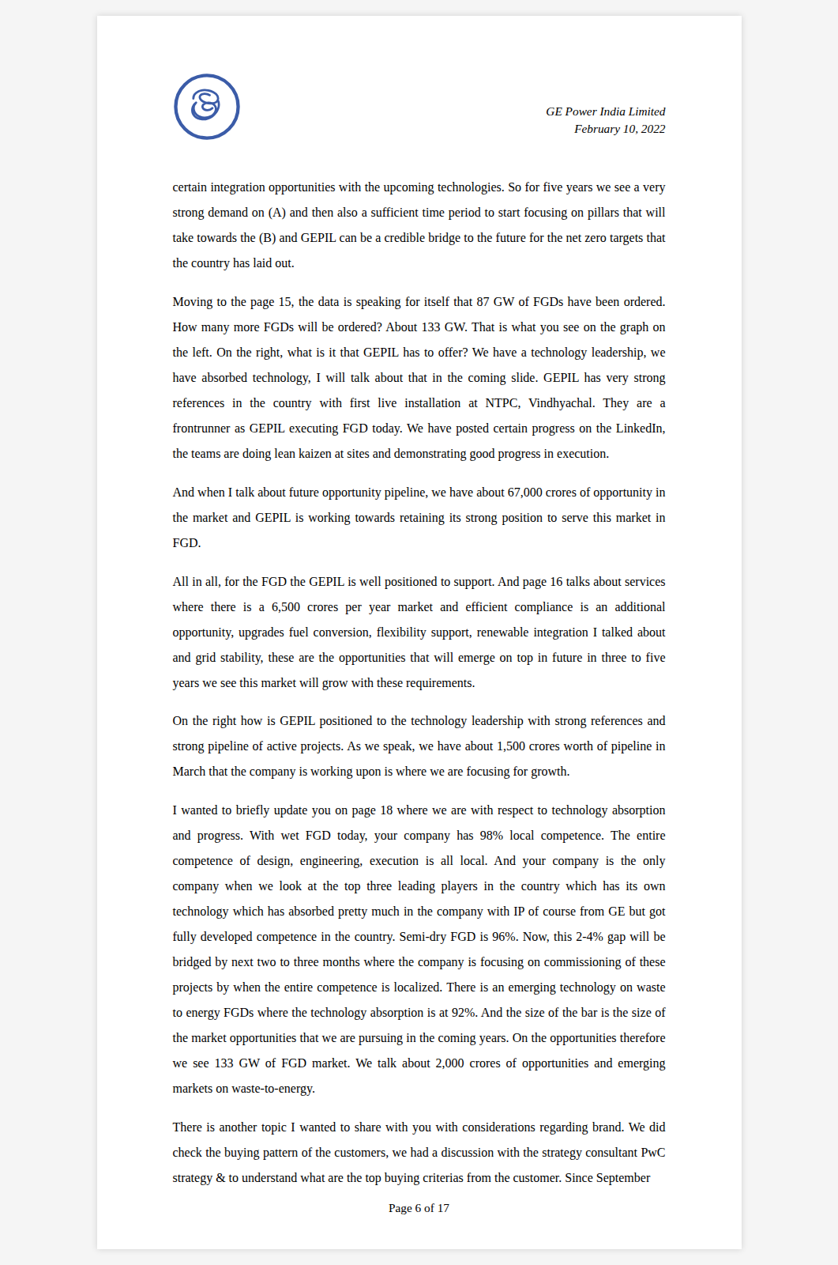GE Power India Limited
February 10, 2022
certain integration opportunities with the upcoming technologies. So for five years we see a very strong demand on (A) and then also a sufficient time period to start focusing on pillars that will take towards the (B) and GEPIL can be a credible bridge to the future for the net zero targets that the country has laid out.
Moving to the page 15, the data is speaking for itself that 87 GW of FGDs have been ordered. How many more FGDs will be ordered? About 133 GW. That is what you see on the graph on the left. On the right, what is it that GEPIL has to offer? We have a technology leadership, we have absorbed technology, I will talk about that in the coming slide. GEPIL has very strong references in the country with first live installation at NTPC, Vindhyachal. They are a frontrunner as GEPIL executing FGD today. We have posted certain progress on the LinkedIn, the teams are doing lean kaizen at sites and demonstrating good progress in execution.
And when I talk about future opportunity pipeline, we have about 67,000 crores of opportunity in the market and GEPIL is working towards retaining its strong position to serve this market in FGD.
All in all, for the FGD the GEPIL is well positioned to support. And page 16 talks about services where there is a 6,500 crores per year market and efficient compliance is an additional opportunity, upgrades fuel conversion, flexibility support, renewable integration I talked about and grid stability, these are the opportunities that will emerge on top in future in three to five years we see this market will grow with these requirements.
On the right how is GEPIL positioned to the technology leadership with strong references and strong pipeline of active projects. As we speak, we have about 1,500 crores worth of pipeline in March that the company is working upon is where we are focusing for growth.
I wanted to briefly update you on page 18 where we are with respect to technology absorption and progress. With wet FGD today, your company has 98% local competence. The entire competence of design, engineering, execution is all local. And your company is the only company when we look at the top three leading players in the country which has its own technology which has absorbed pretty much in the company with IP of course from GE but got fully developed competence in the country. Semi-dry FGD is 96%. Now, this 2-4% gap will be bridged by next two to three months where the company is focusing on commissioning of these projects by when the entire competence is localized. There is an emerging technology on waste to energy FGDs where the technology absorption is at 92%. And the size of the bar is the size of the market opportunities that we are pursuing in the coming years. On the opportunities therefore we see 133 GW of FGD market. We talk about 2,000 crores of opportunities and emerging markets on waste-to-energy.
There is another topic I wanted to share with you with considerations regarding brand. We did check the buying pattern of the customers, we had a discussion with the strategy consultant PwC strategy & to understand what are the top buying criterias from the customer. Since September
Page 6 of 17